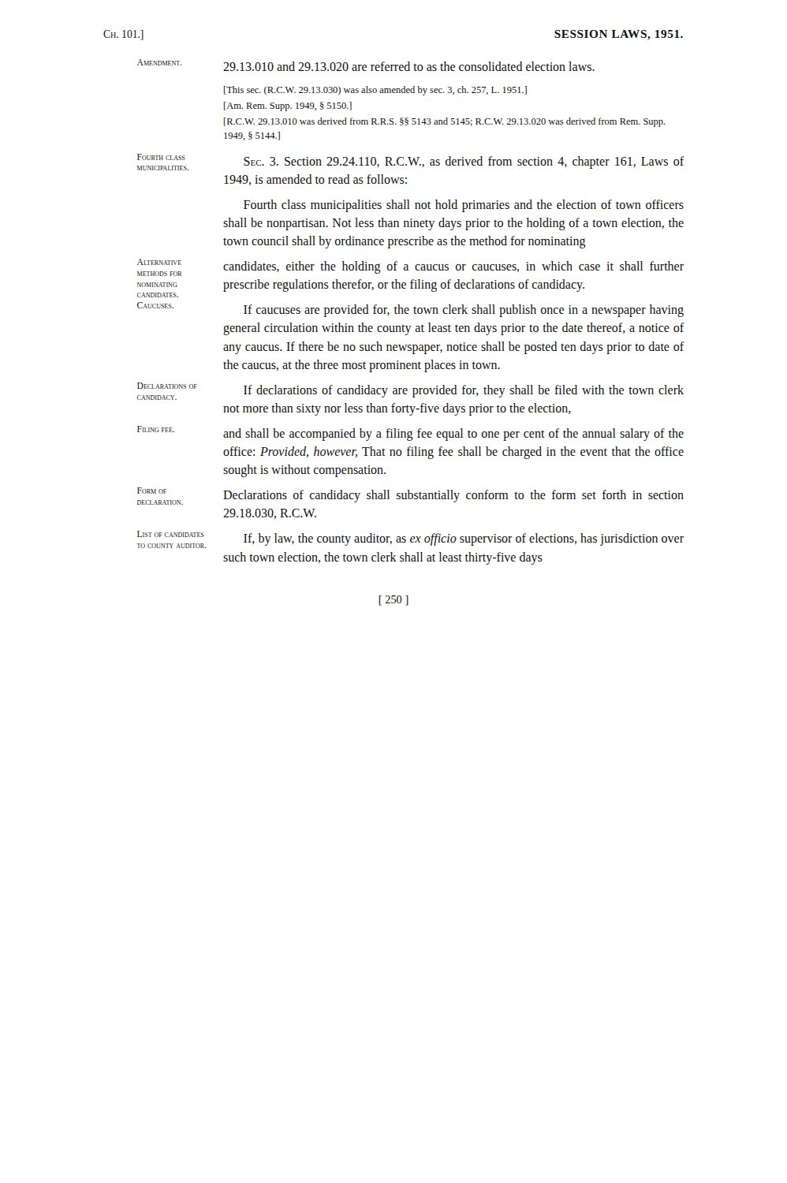Ch. 101.] Session Laws, 1951.
Amendment.
29.13.010 and 29.13.020 are referred to as the consolidated election laws.
[This sec. (R.C.W. 29.13.030) was also amended by sec. 3, ch. 257, L. 1951.]
[Am. Rem. Supp. 1949, § 5150.]
[R.C.W. 29.13.010 was derived from R.R.S. §§ 5143 and 5145; R.C.W. 29.13.020 was derived from Rem. Supp. 1949, § 5144.]
Fourth class municipalities.
Sec. 3. Section 29.24.110, R.C.W., as derived from section 4, chapter 161, Laws of 1949, is amended to read as follows:
Fourth class municipalities shall not hold primaries and the election of town officers shall be nonpartisan. Not less than ninety days prior to the holding of a town election, the town council shall by ordinance prescribe as the method for nominating
Alternative methods for nominating candidates.
candidates, either the holding of a caucus or caucuses, in which case it shall further prescribe regulations therefor, or the filing of declarations of candidacy.
Caucuses.
If caucuses are provided for, the town clerk shall publish once in a newspaper having general circulation within the county at least ten days prior to the date thereof, a notice of any caucus. If there be no such newspaper, notice shall be posted ten days prior to date of the caucus, at the three most prominent places in town.
Declarations of candidacy.
If declarations of candidacy are provided for, they shall be filed with the town clerk not more than sixty nor less than forty-five days prior to the election,
Filing fee.
and shall be accompanied by a filing fee equal to one per cent of the annual salary of the office: Provided, however, That no filing fee shall be charged in the event that the office sought is without compensation.
Form of declaration.
Declarations of candidacy shall substantially conform to the form set forth in section 29.18.030, R.C.W.
List of candidates to county auditor.
If, by law, the county auditor, as ex officio supervisor of elections, has jurisdiction over such town election, the town clerk shall at least thirty-five days
[ 250 ]